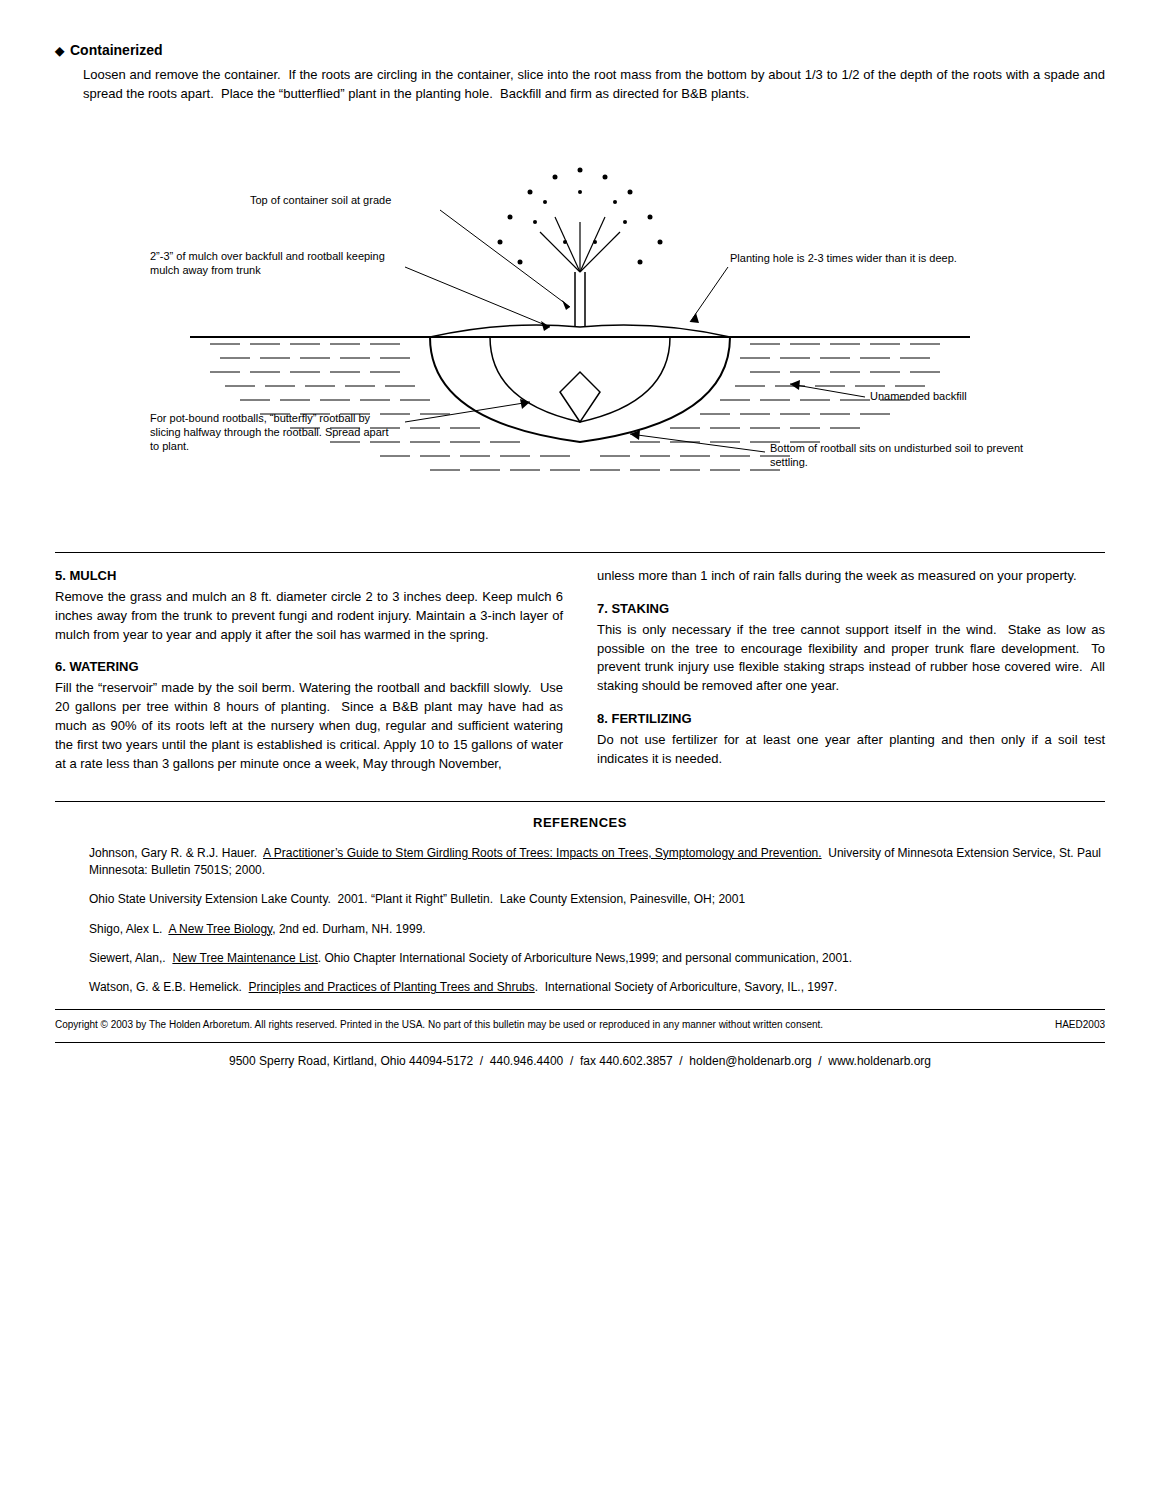◆Containerized
Loosen and remove the container. If the roots are circling in the container, slice into the root mass from the bottom by about 1/3 to 1/2 of the depth of the roots with a spade and spread the roots apart. Place the “butterflied” plant in the planting hole. Backfill and firm as directed for B&B plants.
Top of container soil at grade
2”-3” of mulch over backfull and rootball keeping mulch away from trunk
Planting hole is 2-3 times wider than it is deep.
Unamended backfill
For pot-bound rootballs, “butterfly” rootball by slicing halfway through the rootball. Spread apart to plant.
Bottom of rootball sits on undisturbed soil to prevent settling.
5. MULCH
Remove the grass and mulch an 8 ft. diameter circle 2 to 3 inches deep. Keep mulch 6 inches away from the trunk to prevent fungi and rodent injury. Maintain a 3-inch layer of mulch from year to year and apply it after the soil has warmed in the spring.
6. WATERING
Fill the “reservoir” made by the soil berm. Watering the rootball and backfill slowly. Use 20 gallons per tree within 8 hours of planting. Since a B&B plant may have had as much as 90% of its roots left at the nursery when dug, regular and sufficient watering the first two years until the plant is established is critical. Apply 10 to 15 gallons of water at a rate less than 3 gallons per minute once a week, May through November,
unless more than 1 inch of rain falls during the week as measured on your property.
7. STAKING
This is only necessary if the tree cannot support itself in the wind. Stake as low as possible on the tree to encourage flexibility and proper trunk flare development. To prevent trunk injury use flexible staking straps instead of rubber hose covered wire. All staking should be removed after one year.
8. FERTILIZING
Do not use fertilizer for at least one year after planting and then only if a soil test indicates it is needed.
REFERENCES
Johnson, Gary R. & R.J. Hauer. A Practitioner’s Guide to Stem Girdling Roots of Trees: Impacts on Trees, Symptomology and Prevention. University of Minnesota Extension Service, St. Paul Minnesota: Bulletin 7501S; 2000.
Ohio State University Extension Lake County. 2001. “Plant it Right” Bulletin. Lake County Extension, Painesville, OH; 2001
Shigo, Alex L. A New Tree Biology, 2nd ed. Durham, NH. 1999.
Siewert, Alan,. New Tree Maintenance List. Ohio Chapter International Society of Arboriculture News,1999; and personal communication, 2001.
Watson, G. & E.B. Hemelick. Principles and Practices of Planting Trees and Shrubs. International Society of Arboriculture, Savory, IL., 1997.
Copyright © 2003 by The Holden Arboretum. All rights reserved. Printed in the USA. No part of this bulletin may be used or reproduced in any manner without written consent. HAED2003
9500 Sperry Road, Kirtland, Ohio 44094-5172 / 440.946.4400 / fax 440.602.3857 / holden@holdenarb.org / www.holdenarb.org